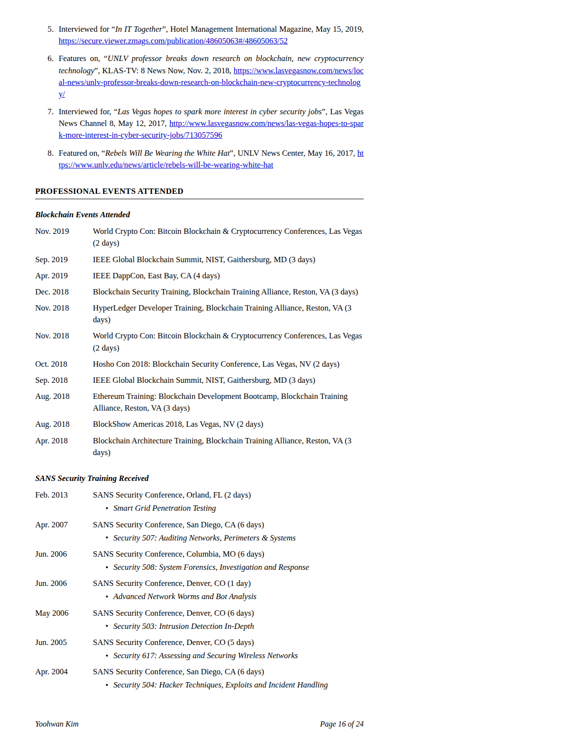Interviewed for “In IT Together”, Hotel Management International Magazine, May 15, 2019, https://secure.viewer.zmags.com/publication/48605063#/48605063/52
Features on, “UNLV professor breaks down research on blockchain, new cryptocurrency technology”, KLAS-TV: 8 News Now, Nov. 2, 2018, https://www.lasvegasnow.com/news/local-news/unlv-professor-breaks-down-research-on-blockchain-new-cryptocurrency-technology/
Interviewed for, “Las Vegas hopes to spark more interest in cyber security jobs”, Las Vegas News Channel 8, May 12, 2017, http://www.lasvegasnow.com/news/las-vegas-hopes-to-spark-more-interest-in-cyber-security-jobs/713057596
Featured on, “Rebels Will Be Wearing the White Hat”, UNLV News Center, May 16, 2017, https://www.unlv.edu/news/article/rebels-will-be-wearing-white-hat
PROFESSIONAL EVENTS ATTENDED
Blockchain Events Attended
| Nov. 2019 | World Crypto Con: Bitcoin Blockchain & Cryptocurrency Conferences, Las Vegas (2 days) |
| Sep. 2019 | IEEE Global Blockchain Summit, NIST, Gaithersburg, MD (3 days) |
| Apr. 2019 | IEEE DappCon, East Bay, CA (4 days) |
| Dec. 2018 | Blockchain Security Training, Blockchain Training Alliance, Reston, VA (3 days) |
| Nov. 2018 | HyperLedger Developer Training, Blockchain Training Alliance, Reston, VA (3 days) |
| Nov. 2018 | World Crypto Con: Bitcoin Blockchain & Cryptocurrency Conferences, Las Vegas (2 days) |
| Oct. 2018 | Hosho Con 2018: Blockchain Security Conference, Las Vegas, NV (2 days) |
| Sep. 2018 | IEEE Global Blockchain Summit, NIST, Gaithersburg, MD (3 days) |
| Aug. 2018 | Ethereum Training: Blockchain Development Bootcamp, Blockchain Training Alliance, Reston, VA (3 days) |
| Aug. 2018 | BlockShow Americas 2018, Las Vegas, NV (2 days) |
| Apr. 2018 | Blockchain Architecture Training, Blockchain Training Alliance, Reston, VA (3 days) |
SANS Security Training Received
| Feb. 2013 | SANS Security Conference, Orland, FL (2 days) Smart Grid Penetration Testing |
| Apr. 2007 | SANS Security Conference, San Diego, CA (6 days) Security 507: Auditing Networks, Perimeters & Systems |
| Jun. 2006 | SANS Security Conference, Columbia, MO (6 days) Security 508: System Forensics, Investigation and Response |
| Jun. 2006 | SANS Security Conference, Denver, CO (1 day) Advanced Network Worms and Bot Analysis |
| May 2006 | SANS Security Conference, Denver, CO (6 days) Security 503: Intrusion Detection In-Depth |
| Jun. 2005 | SANS Security Conference, Denver, CO (5 days) Security 617: Assessing and Securing Wireless Networks |
| Apr. 2004 | SANS Security Conference, San Diego, CA (6 days) Security 504: Hacker Techniques, Exploits and Incident Handling |
Yoohwan Kim Page 16 of 24